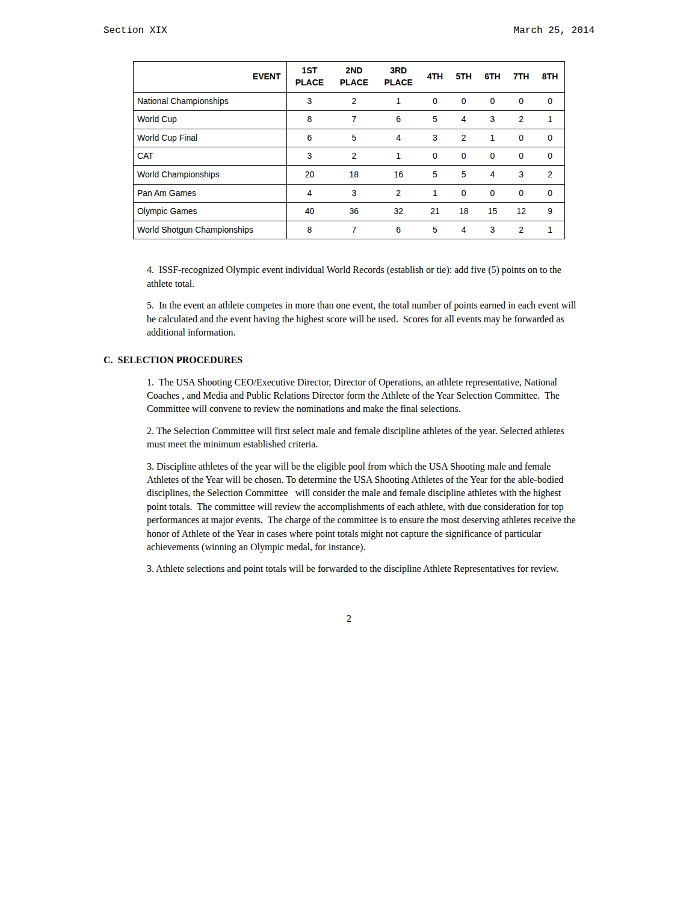Section XIX March 25, 2014
| EVENT | 1ST PLACE | 2ND PLACE | 3RD PLACE | 4TH | 5TH | 6TH | 7TH | 8TH |
| --- | --- | --- | --- | --- | --- | --- | --- | --- |
| National Championships | 3 | 2 | 1 | 0 | 0 | 0 | 0 | 0 |
| World Cup | 8 | 7 | 6 | 5 | 4 | 3 | 2 | 1 |
| World Cup Final | 6 | 5 | 4 | 3 | 2 | 1 | 0 | 0 |
| CAT | 3 | 2 | 1 | 0 | 0 | 0 | 0 | 0 |
| World Championships | 20 | 18 | 16 | 5 | 5 | 4 | 3 | 2 |
| Pan Am Games | 4 | 3 | 2 | 1 | 0 | 0 | 0 | 0 |
| Olympic Games | 40 | 36 | 32 | 21 | 18 | 15 | 12 | 9 |
| World Shotgun Championships | 8 | 7 | 6 | 5 | 4 | 3 | 2 | 1 |
4. ISSF-recognized Olympic event individual World Records (establish or tie): add five (5) points on to the athlete total.
5. In the event an athlete competes in more than one event, the total number of points earned in each event will be calculated and the event having the highest score will be used. Scores for all events may be forwarded as additional information.
C. SELECTION PROCEDURES
1. The USA Shooting CEO/Executive Director, Director of Operations, an athlete representative, National Coaches , and Media and Public Relations Director form the Athlete of the Year Selection Committee. The Committee will convene to review the nominations and make the final selections.
2. The Selection Committee will first select male and female discipline athletes of the year. Selected athletes must meet the minimum established criteria.
3. Discipline athletes of the year will be the eligible pool from which the USA Shooting male and female Athletes of the Year will be chosen. To determine the USA Shooting Athletes of the Year for the able-bodied disciplines, the Selection Committee will consider the male and female discipline athletes with the highest point totals. The committee will review the accomplishments of each athlete, with due consideration for top performances at major events. The charge of the committee is to ensure the most deserving athletes receive the honor of Athlete of the Year in cases where point totals might not capture the significance of particular achievements (winning an Olympic medal, for instance).
3. Athlete selections and point totals will be forwarded to the discipline Athlete Representatives for review.
2